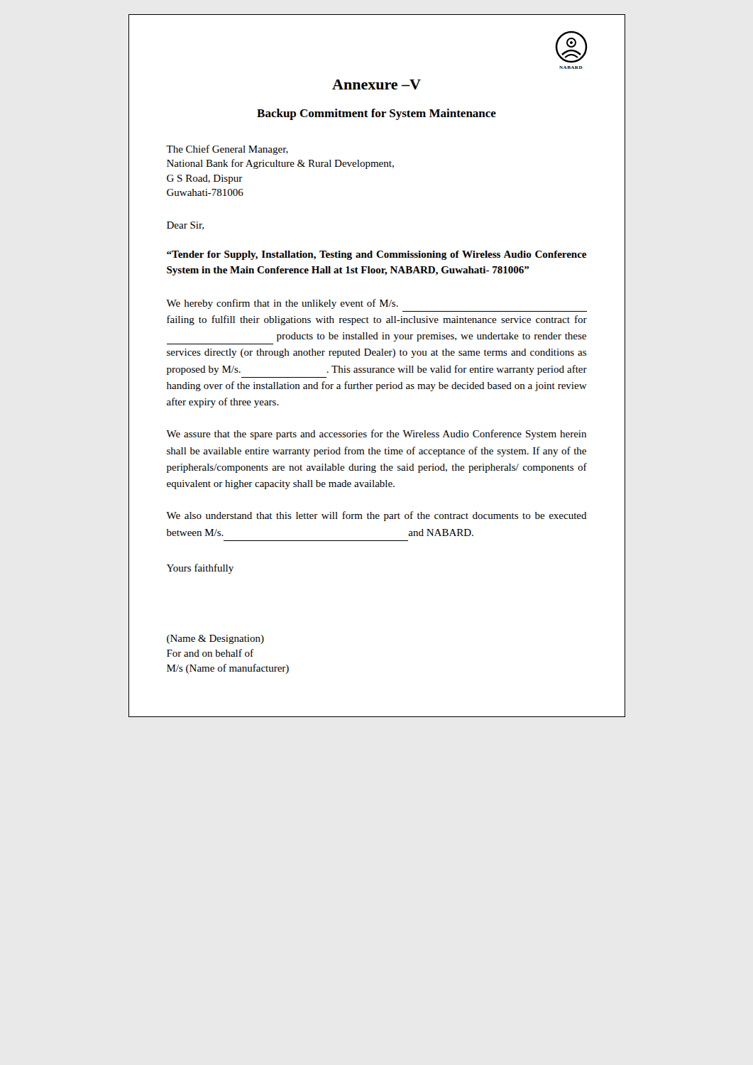NABARD
Annexure –V
Backup Commitment for System Maintenance
The Chief General Manager,
National Bank for Agriculture & Rural Development,
G S Road, Dispur
Guwahati-781006
Dear Sir,
“Tender for Supply, Installation, Testing and Commissioning of Wireless Audio Conference System in the Main Conference Hall at 1st Floor, NABARD, Guwahati- 781006”
We hereby confirm that in the unlikely event of M/s. failing to fulfill their obligations with respect to all-inclusive maintenance service contract for products to be installed in your premises, we undertake to render these services directly (or through another reputed Dealer) to you at the same terms and conditions as proposed by M/s. . This assurance will be valid for entire warranty period after handing over of the installation and for a further period as may be decided based on a joint review after expiry of three years.
We assure that the spare parts and accessories for the Wireless Audio Conference System herein shall be available entire warranty period from the time of acceptance of the system. If any of the peripherals/components are not available during the said period, the peripherals/ components of equivalent or higher capacity shall be made available.
We also understand that this letter will form the part of the contract documents to be executed between M/s. and NABARD.
Yours faithfully
(Name & Designation)
For and on behalf of
M/s (Name of manufacturer)